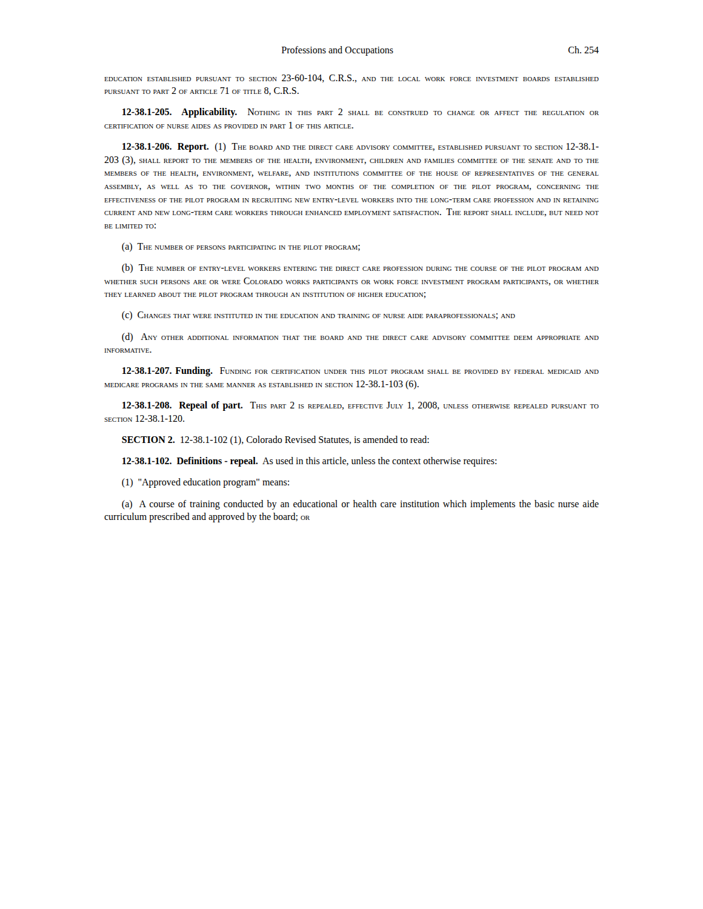Professions and Occupations Ch. 254
education established pursuant to section 23-60-104, C.R.S., and the local work force investment boards established pursuant to part 2 of article 71 of title 8, C.R.S.
12-38.1-205. Applicability. Nothing in this part 2 shall be construed to change or affect the regulation or certification of nurse aides as provided in part 1 of this article.
12-38.1-206. Report. (1) The board and the direct care advisory committee, established pursuant to section 12-38.1-203 (3), shall report to the members of the health, environment, children and families committee of the senate and to the members of the health, environment, welfare, and institutions committee of the house of representatives of the general assembly, as well as to the governor, within two months of the completion of the pilot program, concerning the effectiveness of the pilot program in recruiting new entry-level workers into the long-term care profession and in retaining current and new long-term care workers through enhanced employment satisfaction. The report shall include, but need not be limited to:
(a) The number of persons participating in the pilot program;
(b) The number of entry-level workers entering the direct care profession during the course of the pilot program and whether such persons are or were Colorado works participants or work force investment program participants, or whether they learned about the pilot program through an institution of higher education;
(c) Changes that were instituted in the education and training of nurse aide paraprofessionals; and
(d) Any other additional information that the board and the direct care advisory committee deem appropriate and informative.
12-38.1-207. Funding. Funding for certification under this pilot program shall be provided by federal medicaid and medicare programs in the same manner as established in section 12-38.1-103 (6).
12-38.1-208. Repeal of part. This part 2 is repealed, effective July 1, 2008, unless otherwise repealed pursuant to section 12-38.1-120.
SECTION 2. 12-38.1-102 (1), Colorado Revised Statutes, is amended to read:
12-38.1-102. Definitions - repeal. As used in this article, unless the context otherwise requires:
(1) "Approved education program" means:
(a) A course of training conducted by an educational or health care institution which implements the basic nurse aide curriculum prescribed and approved by the board; or